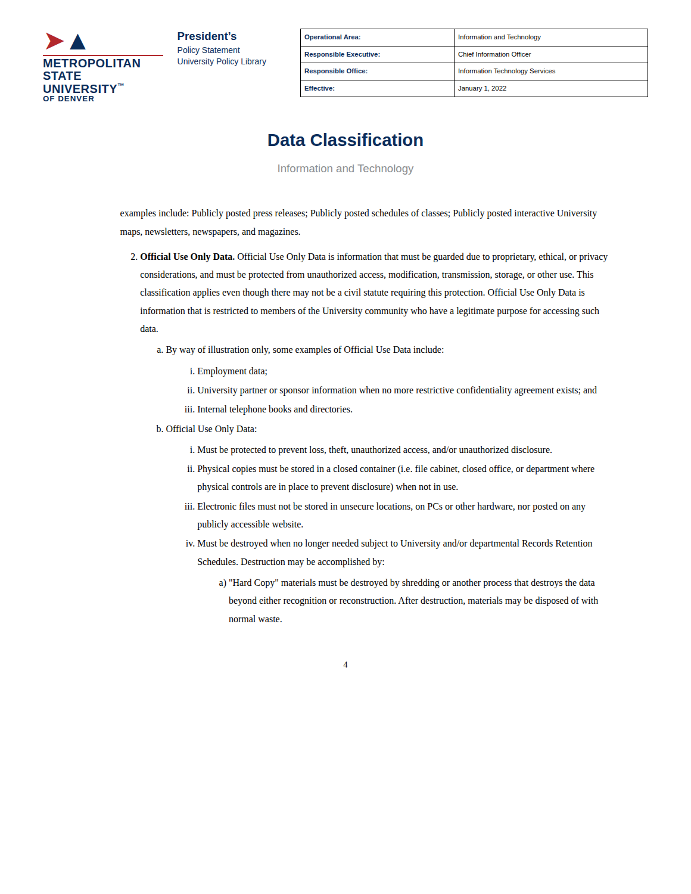➤▲
METROPOLITAN
STATE UNIVERSITY™
OF DENVER
President’s
Policy Statement
University Policy Library
| Operational Area: | Information and Technology |
| Responsible Executive: | Chief Information Officer |
| Responsible Office: | Information Technology Services |
| Effective: | January 1, 2022 |
Data Classification
Information and Technology
examples include: Publicly posted press releases; Publicly posted schedules of classes; Publicly posted interactive University maps, newsletters, newspapers, and magazines.
Official Use Only Data. Official Use Only Data is information that must be guarded due to proprietary, ethical, or privacy considerations, and must be protected from unauthorized access, modification, transmission, storage, or other use. This classification applies even though there may not be a civil statute requiring this protection. Official Use Only Data is information that is restricted to members of the University community who have a legitimate purpose for accessing such data.
By way of illustration only, some examples of Official Use Data include:
Employment data;
University partner or sponsor information when no more restrictive confidentiality agreement exists; and
Internal telephone books and directories.
Official Use Only Data:
Must be protected to prevent loss, theft, unauthorized access, and/or unauthorized disclosure.
Physical copies must be stored in a closed container (i.e. file cabinet, closed office, or department where physical controls are in place to prevent disclosure) when not in use.
Electronic files must not be stored in unsecure locations, on PCs or other hardware, nor posted on any publicly accessible website.
Must be destroyed when no longer needed subject to University and/or departmental Records Retention Schedules. Destruction may be accomplished by:
"Hard Copy" materials must be destroyed by shredding or another process that destroys the data beyond either recognition or reconstruction. After destruction, materials may be disposed of with normal waste.
4